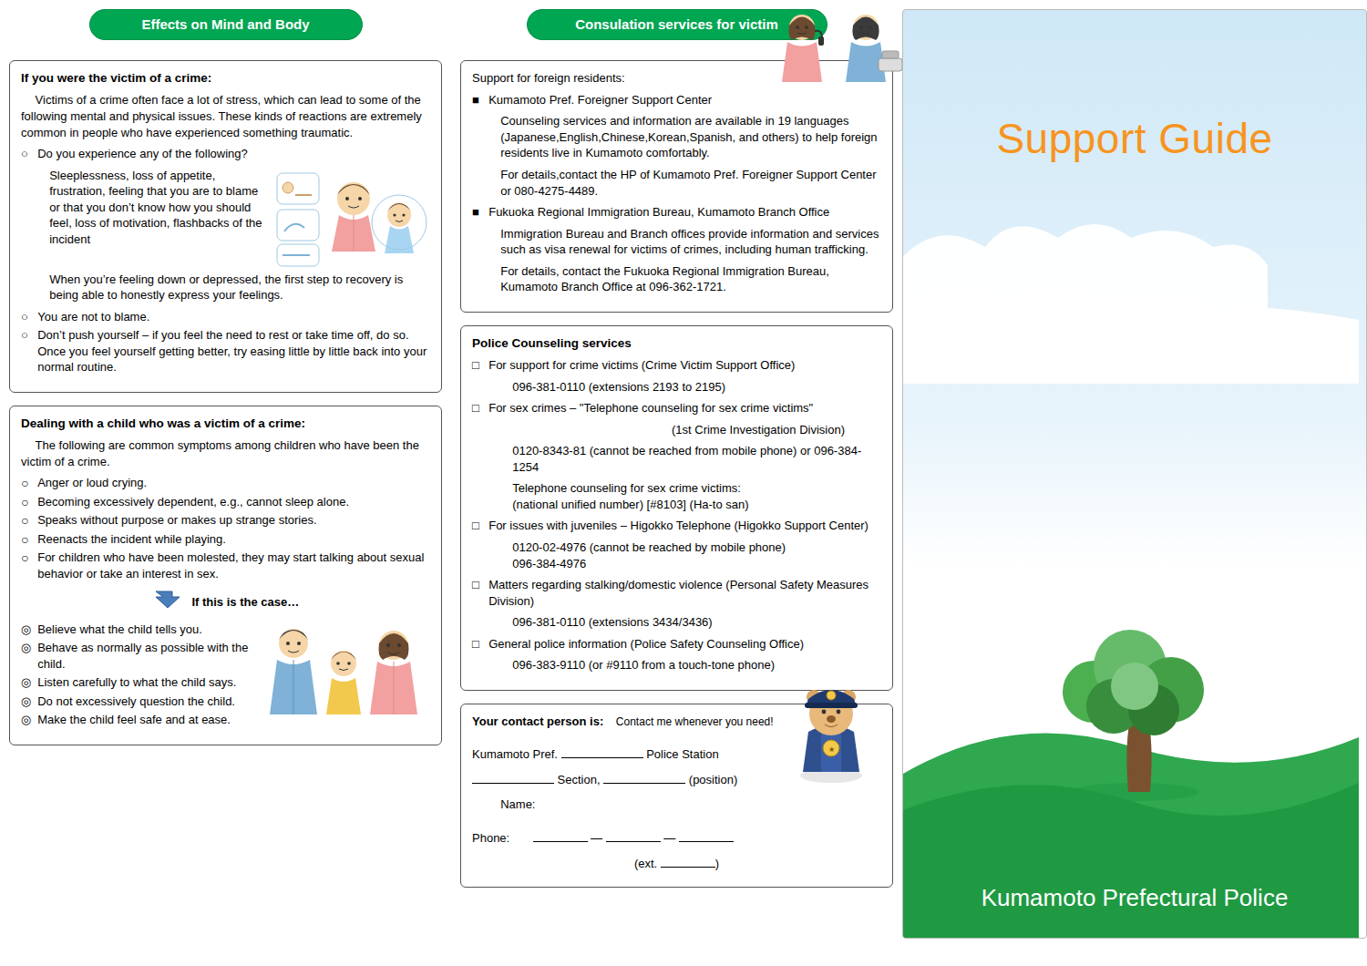Effects on Mind and Body
If you were the victim of a crime:
Victims of a crime often face a lot of stress, which can lead to some of the following mental and physical issues. These kinds of reactions are extremely common in people who have experienced something traumatic.
Do you experience any of the following?
Sleeplessness, loss of appetite, frustration, feeling that you are to blame or that you don’t know how you should feel, loss of motivation, flashbacks of the incident
When you’re feeling down or depressed, the first step to recovery is being able to honestly express your feelings.
You are not to blame.
Don’t push yourself – if you feel the need to rest or take time off, do so. Once you feel yourself getting better, try easing little by little back into your normal routine.
Dealing with a child who was a victim of a crime:
The following are common symptoms among children who have been the victim of a crime.
Anger or loud crying.
Becoming excessively dependent, e.g., cannot sleep alone.
Speaks without purpose or makes up strange stories.
Reenacts the incident while playing.
For children who have been molested, they may start talking about sexual behavior or take an interest in sex.
If this is the case…
Believe what the child tells you.
Behave as normally as possible with the child.
Listen carefully to what the child says.
Do not excessively question the child.
Make the child feel safe and at ease.
Consulation services for victim
Support for foreign residents:
Kumamoto Pref. Foreigner Support Center
Counseling services and information are available in 19 languages (Japanese,English,Chinese,Korean,Spanish, and others) to help foreign residents live in Kumamoto comfortably.
For details,contact the HP of Kumamoto Pref. Foreigner Support Center or 080-4275-4489.
Fukuoka Regional Immigration Bureau, Kumamoto Branch Office
Immigration Bureau and Branch offices provide information and services such as visa renewal for victims of crimes, including human trafficking.
For details, contact the Fukuoka Regional Immigration Bureau, Kumamoto Branch Office at 096-362-1721.
Police Counseling services
For support for crime victims (Crime Victim Support Office)
096-381-0110 (extensions 2193 to 2195)
For sex crimes – "Telephone counseling for sex crime victims"
(1st Crime Investigation Division)
0120-8343-81 (cannot be reached from mobile phone) or 096-384-1254
Telephone counseling for sex crime victims:
(national unified number) [#8103] (Ha-to san)
For issues with juveniles – Higokko Telephone (Higokko Support Center)
0120-02-4976 (cannot be reached by mobile phone)
096-384-4976
Matters regarding stalking/domestic violence (Personal Safety Measures Division)
096-381-0110 (extensions 3434/3436)
General police information (Police Safety Counseling Office)
096-383-9110 (or #9110 from a touch-tone phone)
Your contact person is: Contact me whenever you need! ★
Kumamoto Pref. Police Station
Section, (position)
Name:
Phone: — —
(ext. )
Support Guide
Kumamoto Prefectural Police